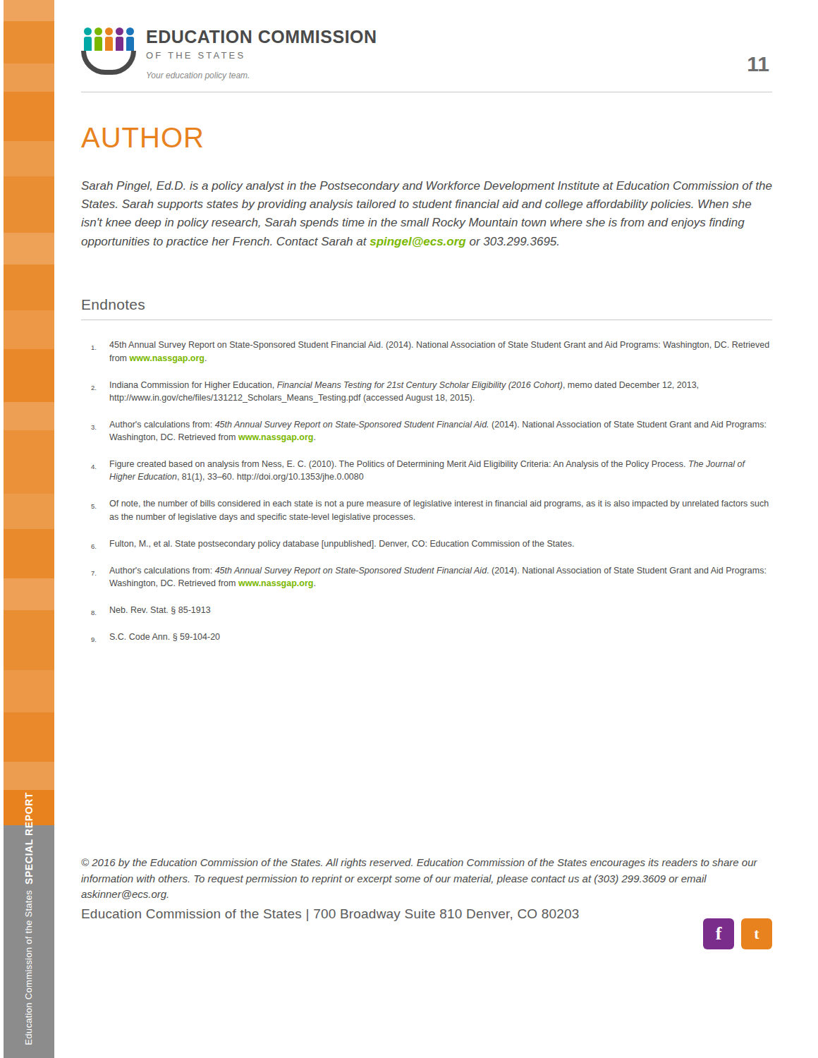Education Commission of the States SPECIAL REPORT
EDUCATION COMMISSION
OF THE STATES
Your education policy team.
11
AUTHOR
Sarah Pingel, Ed.D. is a policy analyst in the Postsecondary and Workforce Development Institute at Education Commission of the States. Sarah supports states by providing analysis tailored to student financial aid and college affordability policies. When she isn't knee deep in policy research, Sarah spends time in the small Rocky Mountain town where she is from and enjoys finding opportunities to practice her French. Contact Sarah at spingel@ecs.org or 303.299.3695.
Endnotes
45th Annual Survey Report on State-Sponsored Student Financial Aid. (2014). National Association of State Student Grant and Aid Programs: Washington, DC. Retrieved from www.nassgap.org.
Indiana Commission for Higher Education, Financial Means Testing for 21st Century Scholar Eligibility (2016 Cohort), memo dated December 12, 2013, http://www.in.gov/che/files/131212_Scholars_Means_Testing.pdf (accessed August 18, 2015).
Author's calculations from: 45th Annual Survey Report on State-Sponsored Student Financial Aid. (2014). National Association of State Student Grant and Aid Programs: Washington, DC. Retrieved from www.nassgap.org.
Figure created based on analysis from Ness, E. C. (2010). The Politics of Determining Merit Aid Eligibility Criteria: An Analysis of the Policy Process. The Journal of Higher Education, 81(1), 33–60. http://doi.org/10.1353/jhe.0.0080
Of note, the number of bills considered in each state is not a pure measure of legislative interest in financial aid programs, as it is also impacted by unrelated factors such as the number of legislative days and specific state-level legislative processes.
Fulton, M., et al. State postsecondary policy database [unpublished]. Denver, CO: Education Commission of the States.
Author's calculations from: 45th Annual Survey Report on State-Sponsored Student Financial Aid. (2014). National Association of State Student Grant and Aid Programs: Washington, DC. Retrieved from www.nassgap.org.
Neb. Rev. Stat. § 85-1913
S.C. Code Ann. § 59-104-20
© 2016 by the Education Commission of the States. All rights reserved. Education Commission of the States encourages its readers to share our information with others. To request permission to reprint or excerpt some of our material, please contact us at (303) 299.3609 or email askinner@ecs.org.
Education Commission of the States | 700 Broadway Suite 810 Denver, CO 80203
f
t